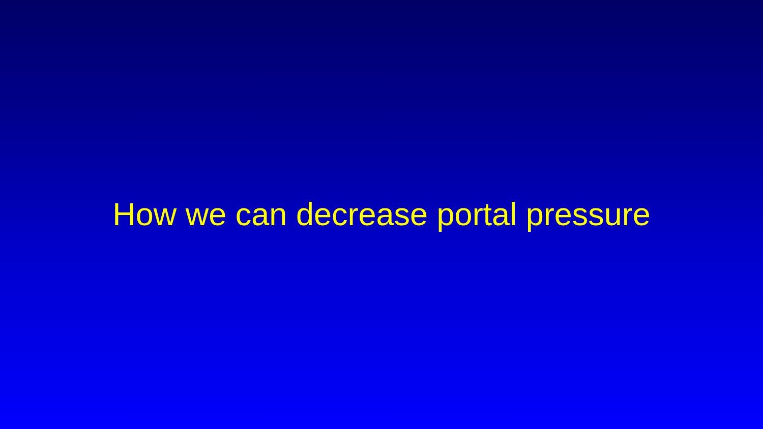How we can decrease portal pressure